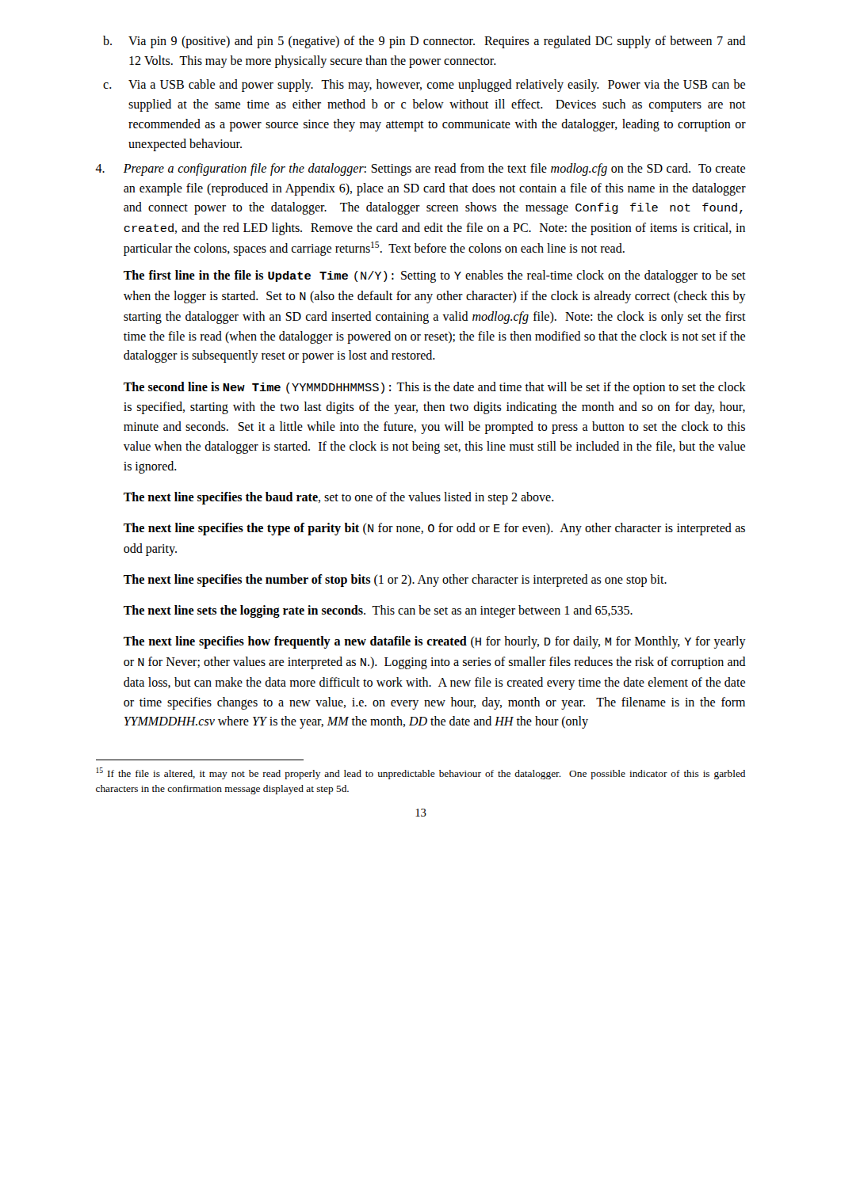b. Via pin 9 (positive) and pin 5 (negative) of the 9 pin D connector. Requires a regulated DC supply of between 7 and 12 Volts. This may be more physically secure than the power connector.
c. Via a USB cable and power supply. This may, however, come unplugged relatively easily. Power via the USB can be supplied at the same time as either method b or c below without ill effect. Devices such as computers are not recommended as a power source since they may attempt to communicate with the datalogger, leading to corruption or unexpected behaviour.
4. Prepare a configuration file for the datalogger: Settings are read from the text file modlog.cfg on the SD card. To create an example file (reproduced in Appendix 6), place an SD card that does not contain a file of this name in the datalogger and connect power to the datalogger. The datalogger screen shows the message Config file not found, created, and the red LED lights. Remove the card and edit the file on a PC. Note: the position of items is critical, in particular the colons, spaces and carriage returns15. Text before the colons on each line is not read.
The first line in the file is Update Time (N/Y): Setting to Y enables the real-time clock on the datalogger to be set when the logger is started. Set to N (also the default for any other character) if the clock is already correct (check this by starting the datalogger with an SD card inserted containing a valid modlog.cfg file). Note: the clock is only set the first time the file is read (when the datalogger is powered on or reset); the file is then modified so that the clock is not set if the datalogger is subsequently reset or power is lost and restored.
The second line is New Time (YYMMDDHHMMSS): This is the date and time that will be set if the option to set the clock is specified, starting with the two last digits of the year, then two digits indicating the month and so on for day, hour, minute and seconds. Set it a little while into the future, you will be prompted to press a button to set the clock to this value when the datalogger is started. If the clock is not being set, this line must still be included in the file, but the value is ignored.
The next line specifies the baud rate, set to one of the values listed in step 2 above.
The next line specifies the type of parity bit (N for none, O for odd or E for even). Any other character is interpreted as odd parity.
The next line specifies the number of stop bits (1 or 2). Any other character is interpreted as one stop bit.
The next line sets the logging rate in seconds. This can be set as an integer between 1 and 65,535.
The next line specifies how frequently a new datafile is created (H for hourly, D for daily, M for Monthly, Y for yearly or N for Never; other values are interpreted as N.). Logging into a series of smaller files reduces the risk of corruption and data loss, but can make the data more difficult to work with. A new file is created every time the date element of the date or time specifies changes to a new value, i.e. on every new hour, day, month or year. The filename is in the form YYMMDDHH.csv where YY is the year, MM the month, DD the date and HH the hour (only
15 If the file is altered, it may not be read properly and lead to unpredictable behaviour of the datalogger. One possible indicator of this is garbled characters in the confirmation message displayed at step 5d.
13